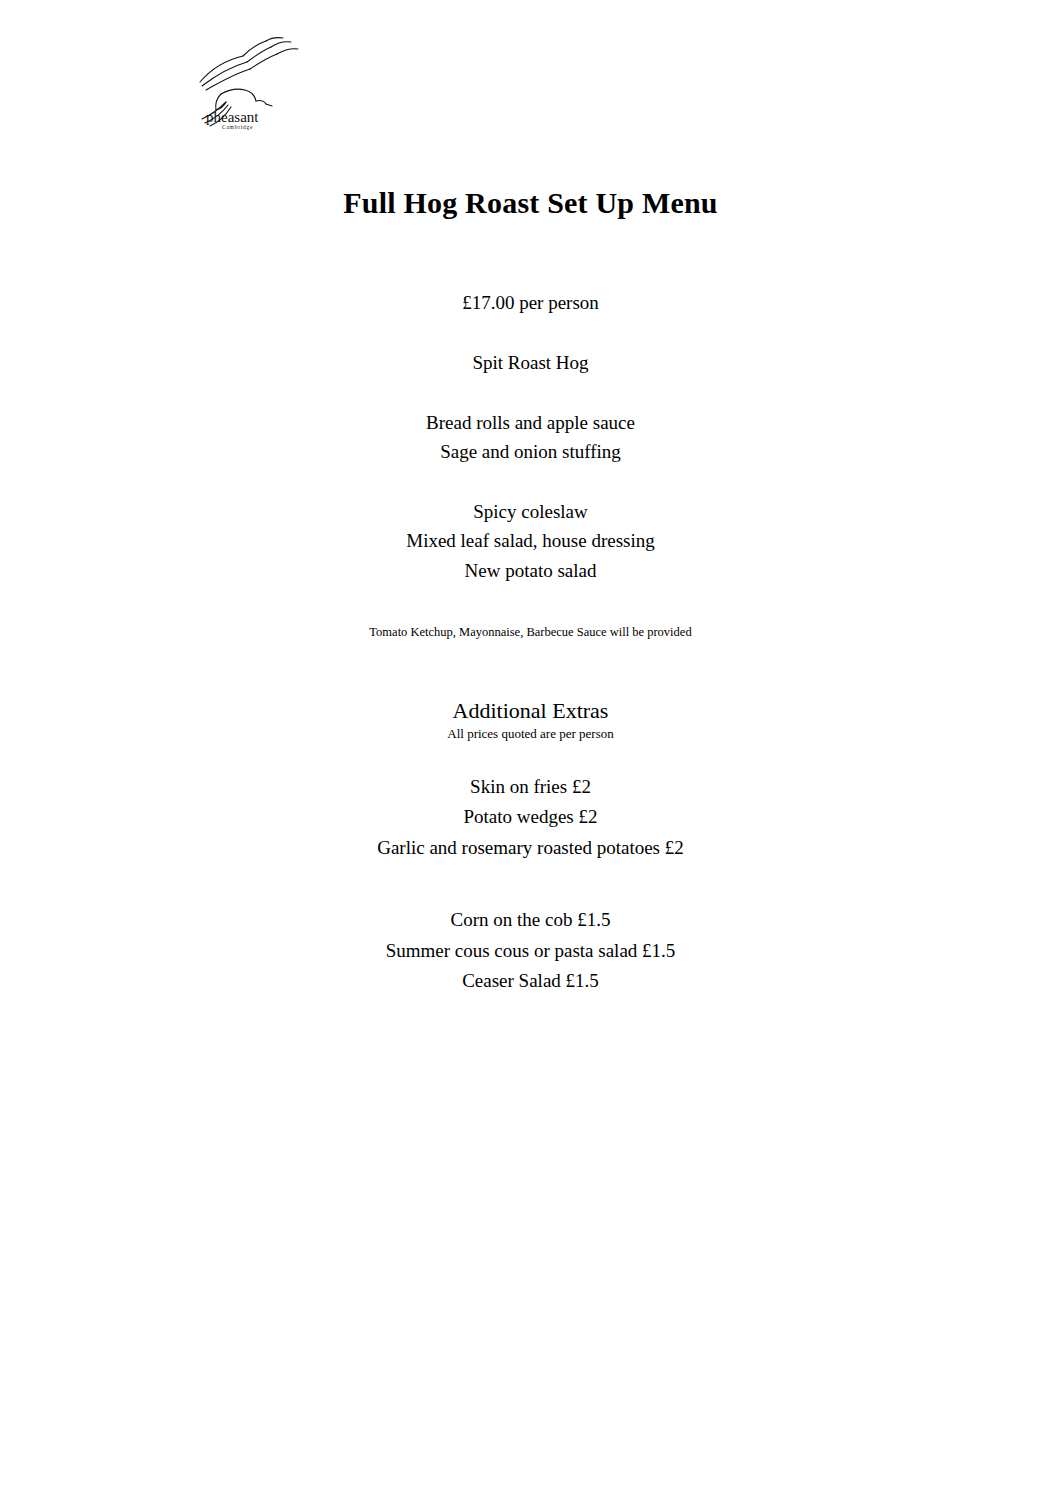Pheasant Cambridge pheasant Cambridge
Full Hog Roast Set Up Menu
£17.00 per person
Spit Roast Hog
Bread rolls and apple sauce
Sage and onion stuffing
Spicy coleslaw
Mixed leaf salad, house dressing
New potato salad
Tomato Ketchup, Mayonnaise, Barbecue Sauce will be provided
Additional Extras
All prices quoted are per person
Skin on fries £2
Potato wedges £2
Garlic and rosemary roasted potatoes £2
Corn on the cob £1.5
Summer cous cous or pasta salad £1.5
Ceaser Salad £1.5